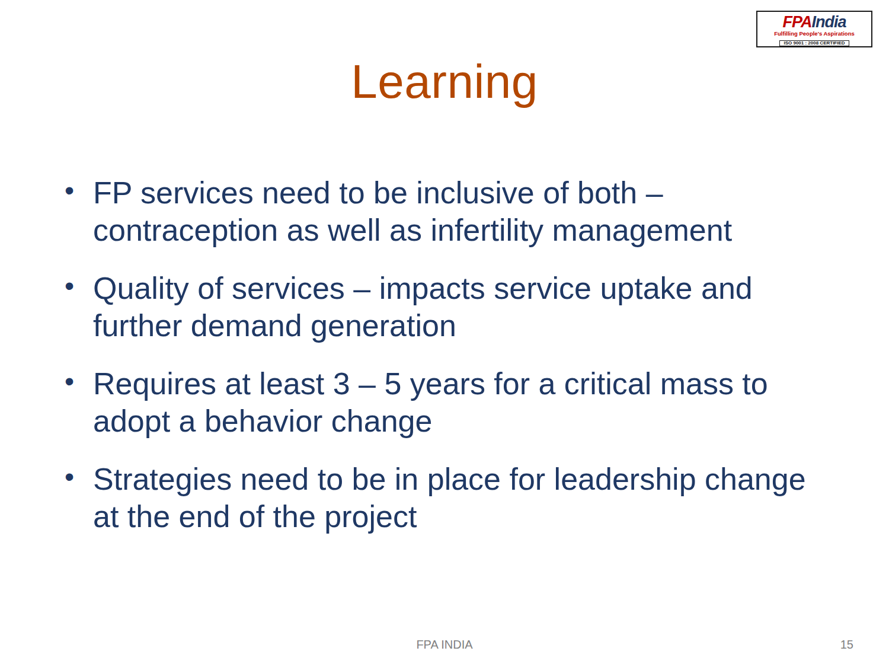FPAIndia
Fulfilling People's Aspirations
ISO 9001 : 2008 CERTIFIED
Learning
FP services need to be inclusive of both – contraception as well as infertility management
Quality of services – impacts service uptake and further demand generation
Requires at least 3 – 5 years for a critical mass to adopt a behavior change
Strategies need to be in place for leadership change at the end of the project
FPA INDIA
15